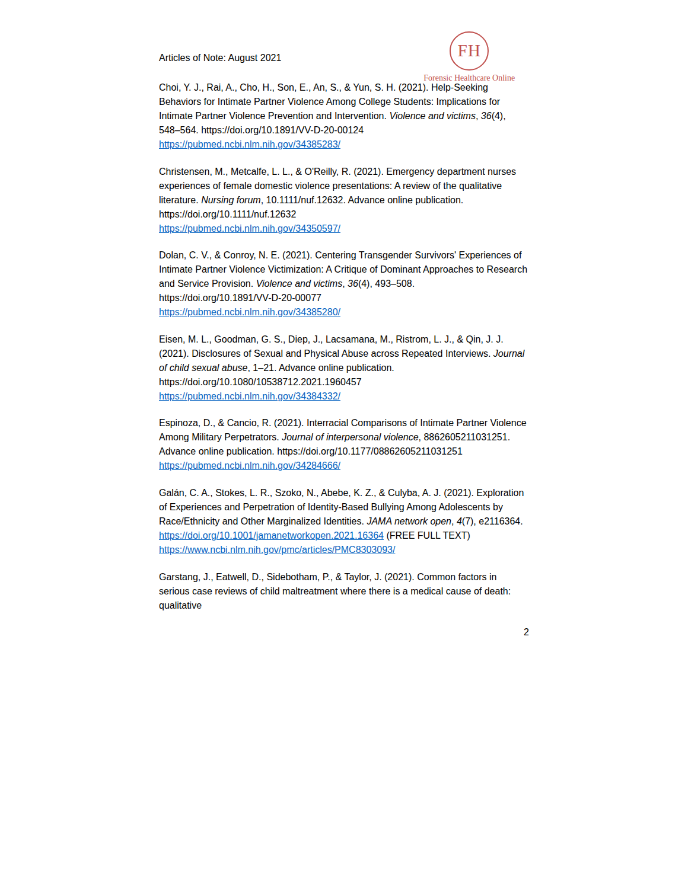FH
Forensic Healthcare Online
Articles of Note: August 2021
Choi, Y. J., Rai, A., Cho, H., Son, E., An, S., & Yun, S. H. (2021). Help-Seeking Behaviors for Intimate Partner Violence Among College Students: Implications for Intimate Partner Violence Prevention and Intervention. Violence and victims, 36(4), 548–564. https://doi.org/10.1891/VV-D-20-00124
https://pubmed.ncbi.nlm.nih.gov/34385283/
Christensen, M., Metcalfe, L. L., & O'Reilly, R. (2021). Emergency department nurses experiences of female domestic violence presentations: A review of the qualitative literature. Nursing forum, 10.1111/nuf.12632. Advance online publication. https://doi.org/10.1111/nuf.12632
https://pubmed.ncbi.nlm.nih.gov/34350597/
Dolan, C. V., & Conroy, N. E. (2021). Centering Transgender Survivors' Experiences of Intimate Partner Violence Victimization: A Critique of Dominant Approaches to Research and Service Provision. Violence and victims, 36(4), 493–508. https://doi.org/10.1891/VV-D-20-00077
https://pubmed.ncbi.nlm.nih.gov/34385280/
Eisen, M. L., Goodman, G. S., Diep, J., Lacsamana, M., Ristrom, L. J., & Qin, J. J. (2021). Disclosures of Sexual and Physical Abuse across Repeated Interviews. Journal of child sexual abuse, 1–21. Advance online publication. https://doi.org/10.1080/10538712.2021.1960457
https://pubmed.ncbi.nlm.nih.gov/34384332/
Espinoza, D., & Cancio, R. (2021). Interracial Comparisons of Intimate Partner Violence Among Military Perpetrators. Journal of interpersonal violence, 8862605211031251. Advance online publication. https://doi.org/10.1177/08862605211031251
https://pubmed.ncbi.nlm.nih.gov/34284666/
Galán, C. A., Stokes, L. R., Szoko, N., Abebe, K. Z., & Culyba, A. J. (2021). Exploration of Experiences and Perpetration of Identity-Based Bullying Among Adolescents by Race/Ethnicity and Other Marginalized Identities. JAMA network open, 4(7), e2116364. https://doi.org/10.1001/jamanetworkopen.2021.16364 (FREE FULL TEXT)
https://www.ncbi.nlm.nih.gov/pmc/articles/PMC8303093/
Garstang, J., Eatwell, D., Sidebotham, P., & Taylor, J. (2021). Common factors in serious case reviews of child maltreatment where there is a medical cause of death: qualitative
2